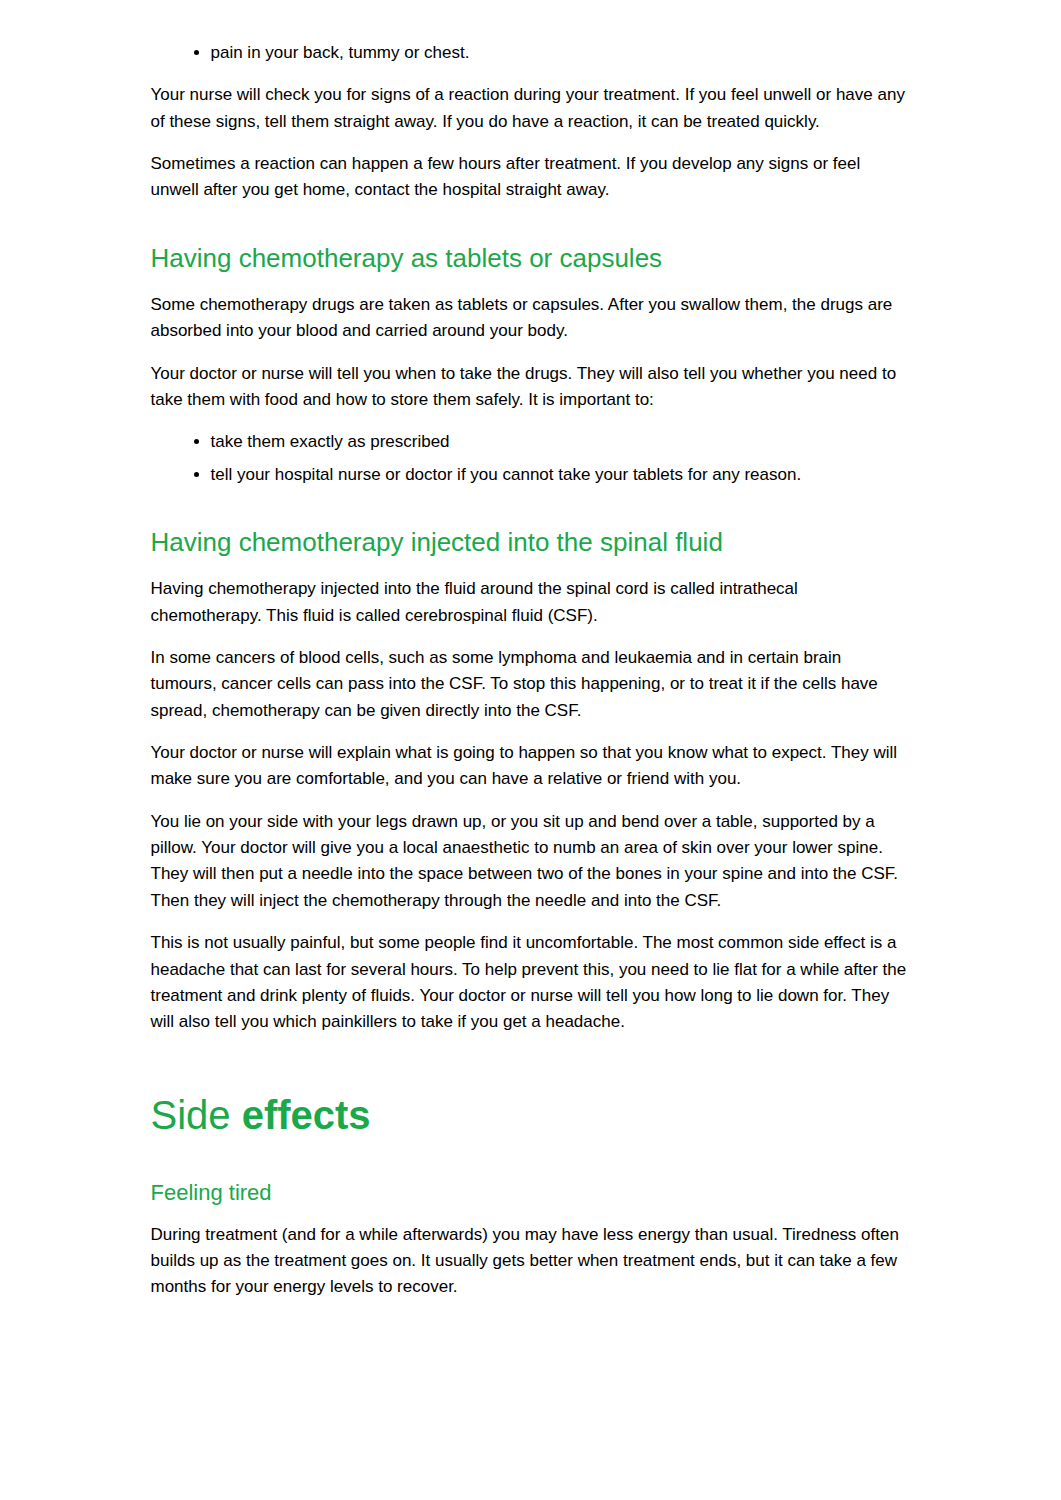pain in your back, tummy or chest.
Your nurse will check you for signs of a reaction during your treatment. If you feel unwell or have any of these signs, tell them straight away. If you do have a reaction, it can be treated quickly.
Sometimes a reaction can happen a few hours after treatment. If you develop any signs or feel unwell after you get home, contact the hospital straight away.
Having chemotherapy as tablets or capsules
Some chemotherapy drugs are taken as tablets or capsules. After you swallow them, the drugs are absorbed into your blood and carried around your body.
Your doctor or nurse will tell you when to take the drugs. They will also tell you whether you need to take them with food and how to store them safely. It is important to:
take them exactly as prescribed
tell your hospital nurse or doctor if you cannot take your tablets for any reason.
Having chemotherapy injected into the spinal fluid
Having chemotherapy injected into the fluid around the spinal cord is called intrathecal chemotherapy. This fluid is called cerebrospinal fluid (CSF).
In some cancers of blood cells, such as some lymphoma and leukaemia and in certain brain tumours, cancer cells can pass into the CSF. To stop this happening, or to treat it if the cells have spread, chemotherapy can be given directly into the CSF.
Your doctor or nurse will explain what is going to happen so that you know what to expect. They will make sure you are comfortable, and you can have a relative or friend with you.
You lie on your side with your legs drawn up, or you sit up and bend over a table, supported by a pillow. Your doctor will give you a local anaesthetic to numb an area of skin over your lower spine. They will then put a needle into the space between two of the bones in your spine and into the CSF. Then they will inject the chemotherapy through the needle and into the CSF.
This is not usually painful, but some people find it uncomfortable. The most common side effect is a headache that can last for several hours. To help prevent this, you need to lie flat for a while after the treatment and drink plenty of fluids. Your doctor or nurse will tell you how long to lie down for. They will also tell you which painkillers to take if you get a headache.
Side effects
Feeling tired
During treatment (and for a while afterwards) you may have less energy than usual. Tiredness often builds up as the treatment goes on. It usually gets better when treatment ends, but it can take a few months for your energy levels to recover.